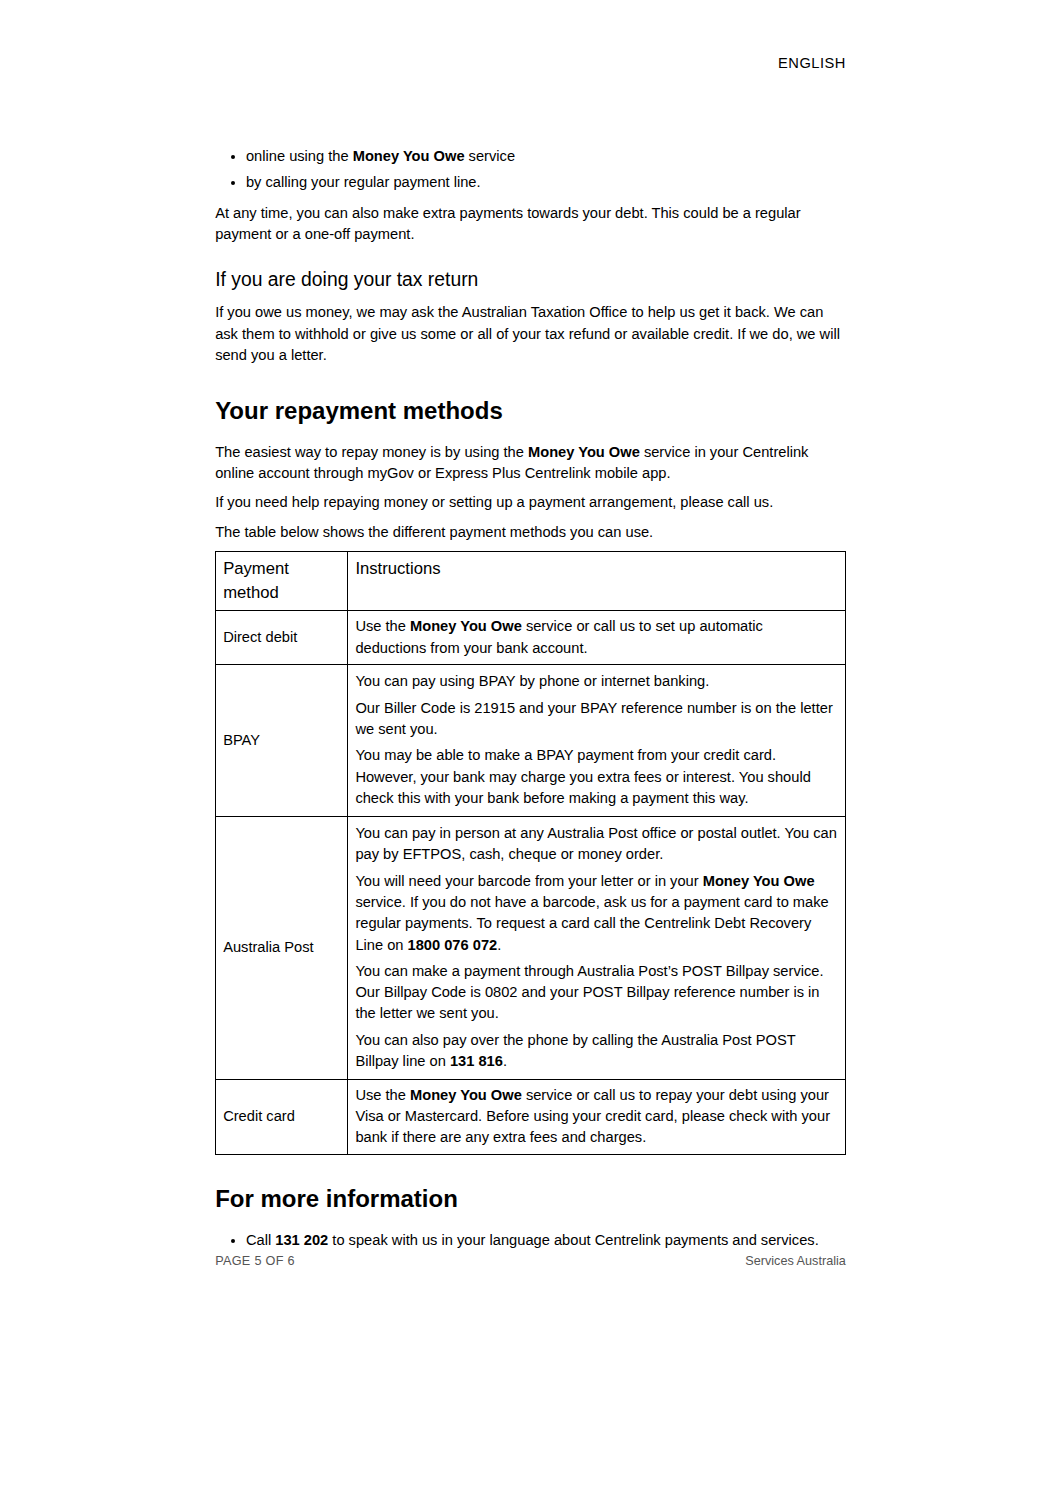ENGLISH
online using the Money You Owe service
by calling your regular payment line.
At any time, you can also make extra payments towards your debt. This could be a regular payment or a one-off payment.
If you are doing your tax return
If you owe us money, we may ask the Australian Taxation Office to help us get it back. We can ask them to withhold or give us some or all of your tax refund or available credit. If we do, we will send you a letter.
Your repayment methods
The easiest way to repay money is by using the Money You Owe service in your Centrelink online account through myGov or Express Plus Centrelink mobile app.
If you need help repaying money or setting up a payment arrangement, please call us.
The table below shows the different payment methods you can use.
| Payment method | Instructions |
| --- | --- |
| Direct debit | Use the Money You Owe service or call us to set up automatic deductions from your bank account. |
| BPAY | You can pay using BPAY by phone or internet banking. Our Biller Code is 21915 and your BPAY reference number is on the letter we sent you. You may be able to make a BPAY payment from your credit card. However, your bank may charge you extra fees or interest. You should check this with your bank before making a payment this way. |
| Australia Post | You can pay in person at any Australia Post office or postal outlet. You can pay by EFTPOS, cash, cheque or money order. You will need your barcode from your letter or in your Money You Owe service. If you do not have a barcode, ask us for a payment card to make regular payments. To request a card call the Centrelink Debt Recovery Line on 1800 076 072 . You can make a payment through Australia Post’s POST Billpay service. Our Billpay Code is 0802 and your POST Billpay reference number is in the letter we sent you. You can also pay over the phone by calling the Australia Post POST Billpay line on 131 816 . |
| Credit card | Use the Money You Owe service or call us to repay your debt using your Visa or Mastercard. Before using your credit card, please check with your bank if there are any extra fees and charges. |
For more information
Call 131 202 to speak with us in your language about Centrelink payments and services.
Page 5 of 6
Services Australia